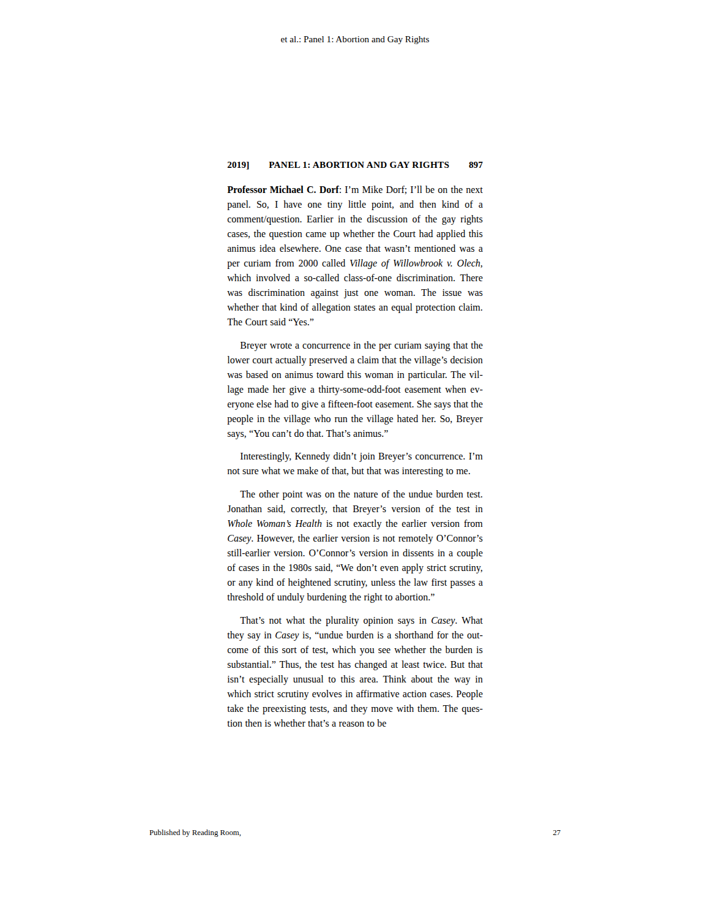et al.: Panel 1: Abortion and Gay Rights
2019] PANEL 1: ABORTION AND GAY RIGHTS 897
Professor Michael C. Dorf: I’m Mike Dorf; I’ll be on the next panel. So, I have one tiny little point, and then kind of a comment/question. Earlier in the discussion of the gay rights cases, the question came up whether the Court had applied this animus idea elsewhere. One case that wasn’t mentioned was a per curiam from 2000 called Village of Willowbrook v. Olech, which involved a so-called class-of-one discrimination. There was discrimination against just one woman. The issue was whether that kind of allegation states an equal protection claim. The Court said “Yes.”
Breyer wrote a concurrence in the per curiam saying that the lower court actually preserved a claim that the village’s decision was based on animus toward this woman in particular. The village made her give a thirty-some-odd-foot easement when everyone else had to give a fifteen-foot easement. She says that the people in the village who run the village hated her. So, Breyer says, “You can’t do that. That’s animus.”
Interestingly, Kennedy didn’t join Breyer’s concurrence. I’m not sure what we make of that, but that was interesting to me.
The other point was on the nature of the undue burden test. Jonathan said, correctly, that Breyer’s version of the test in Whole Woman’s Health is not exactly the earlier version from Casey. However, the earlier version is not remotely O’Connor’s still-earlier version. O’Connor’s version in dissents in a couple of cases in the 1980s said, “We don’t even apply strict scrutiny, or any kind of heightened scrutiny, unless the law first passes a threshold of unduly burdening the right to abortion.”
That’s not what the plurality opinion says in Casey. What they say in Casey is, “undue burden is a shorthand for the outcome of this sort of test, which you see whether the burden is substantial.” Thus, the test has changed at least twice. But that isn’t especially unusual to this area. Think about the way in which strict scrutiny evolves in affirmative action cases. People take the preexisting tests, and they move with them. The question then is whether that’s a reason to be
Published by Reading Room, 27